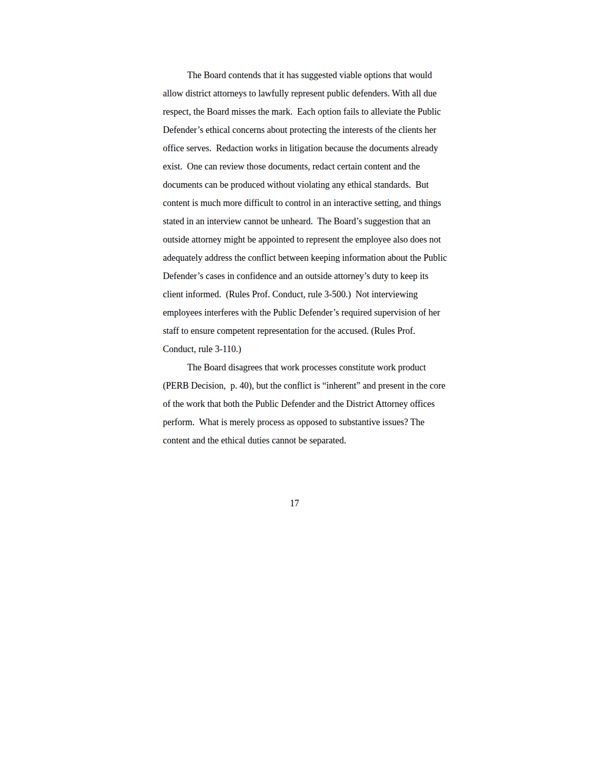The Board contends that it has suggested viable options that would allow district attorneys to lawfully represent public defenders. With all due respect, the Board misses the mark. Each option fails to alleviate the Public Defender’s ethical concerns about protecting the interests of the clients her office serves. Redaction works in litigation because the documents already exist. One can review those documents, redact certain content and the documents can be produced without violating any ethical standards. But content is much more difficult to control in an interactive setting, and things stated in an interview cannot be unheard. The Board’s suggestion that an outside attorney might be appointed to represent the employee also does not adequately address the conflict between keeping information about the Public Defender’s cases in confidence and an outside attorney’s duty to keep its client informed. (Rules Prof. Conduct, rule 3-500.) Not interviewing employees interferes with the Public Defender’s required supervision of her staff to ensure competent representation for the accused. (Rules Prof. Conduct, rule 3-110.)
The Board disagrees that work processes constitute work product (PERB Decision, p. 40), but the conflict is “inherent” and present in the core of the work that both the Public Defender and the District Attorney offices perform. What is merely process as opposed to substantive issues? The content and the ethical duties cannot be separated.
17